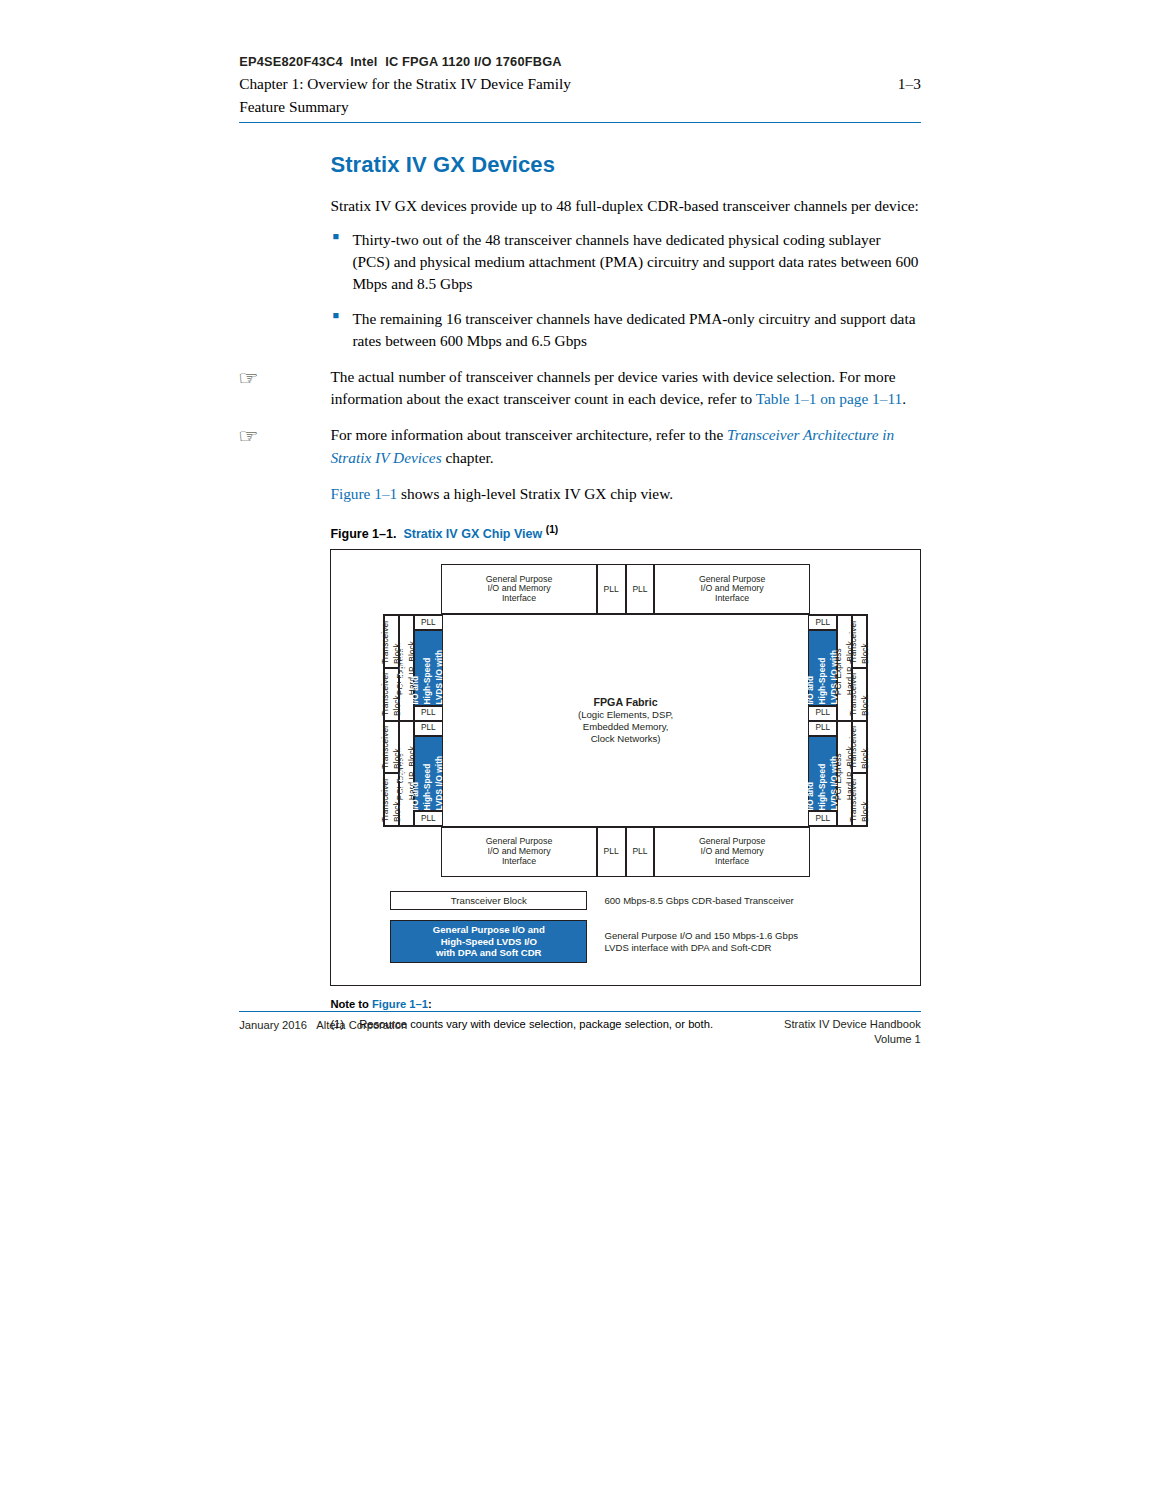EP4SE820F43C4 Intel IC FPGA 1120 I/O 1760FBGA
Chapter 1: Overview for the Stratix IV Device Family
1–3
Feature Summary
Stratix IV GX Devices
Stratix IV GX devices provide up to 48 full-duplex CDR-based transceiver channels per device:
Thirty-two out of the 48 transceiver channels have dedicated physical coding sublayer (PCS) and physical medium attachment (PMA) circuitry and support data rates between 600 Mbps and 8.5 Gbps
The remaining 16 transceiver channels have dedicated PMA-only circuitry and support data rates between 600 Mbps and 6.5 Gbps
☞
The actual number of transceiver channels per device varies with device selection. For more information about the exact transceiver count in each device, refer to Table 1–1 on page 1–11.
☞
For more information about transceiver architecture, refer to the Transceiver Architecture in Stratix IV Devices chapter.
Figure 1–1 shows a high-level Stratix IV GX chip view.
Figure 1–1. Stratix IV GX Chip View (1)
General Purpose
I/O and Memory
Interface
PLL
PLL
General Purpose
I/O and Memory
Interface
Transceiver
Block
Transceiver
Block
Transceiver
Block
Transceiver
Block
PCI Express
Hard IP Block
PCI Express
Hard IP Block
PLL
General Purpose
I/O and
High-Speed
LVDS I/O with
DPA and Soft CDR
PLL
PLL
General Purpose
I/O and
High-Speed
LVDS I/O with
DPA and Soft CDR
PLL
FPGA Fabric
(Logic Elements, DSP,
Embedded Memory,
Clock Networks)
PLL
General Purpose
I/O and
High-Speed
LVDS I/O with
DPA and Soft CDR
PLL
PLL
General Purpose
I/O and
High-Speed
LVDS I/O with
DPA and Soft CDR
PLL
PCI Express
Hard IP Block
PCI Express
Hard IP Block
Transceiver
Block
Transceiver
Block
Transceiver
Block
Transceiver
Block
General Purpose
I/O and Memory
Interface
PLL
PLL
General Purpose
I/O and Memory
Interface
Transceiver Block
600 Mbps-8.5 Gbps CDR-based Transceiver
General Purpose I/O and
High-Speed LVDS I/O
with DPA and Soft CDR
General Purpose I/O and 150 Mbps-1.6 Gbps
LVDS interface with DPA and Soft-CDR
Note to Figure 1–1:
(1) Resource counts vary with device selection, package selection, or both.
January 2016 Altera Corporation
Stratix IV Device Handbook
Volume 1